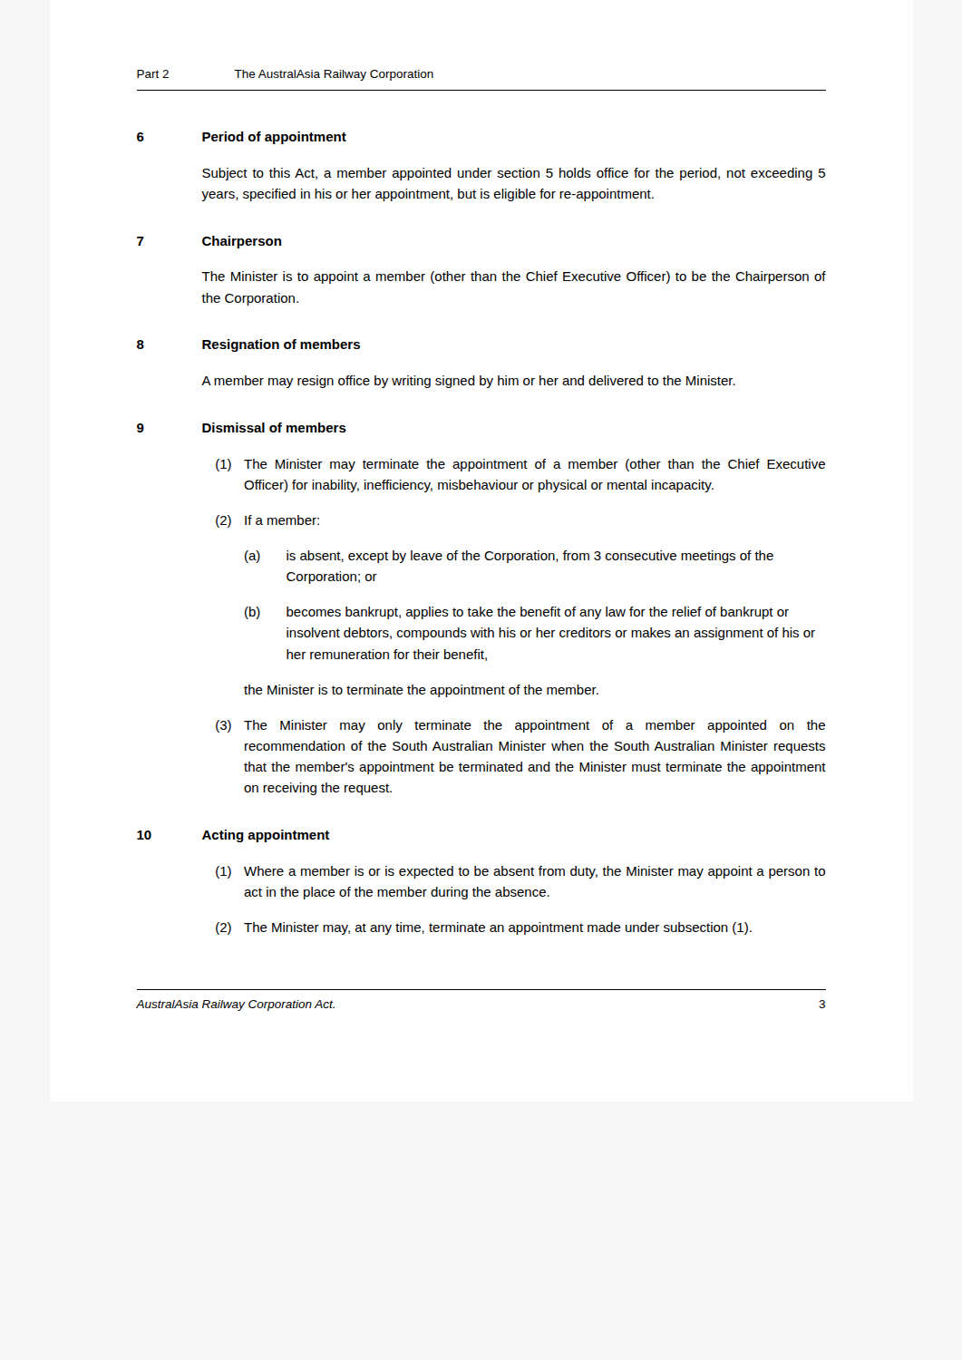Part 2 The AustralAsia Railway Corporation
6 Period of appointment
Subject to this Act, a member appointed under section 5 holds office for the period, not exceeding 5 years, specified in his or her appointment, but is eligible for re-appointment.
7 Chairperson
The Minister is to appoint a member (other than the Chief Executive Officer) to be the Chairperson of the Corporation.
8 Resignation of members
A member may resign office by writing signed by him or her and delivered to the Minister.
9 Dismissal of members
(1)
The Minister may terminate the appointment of a member (other than the Chief Executive Officer) for inability, inefficiency, misbehaviour or physical or mental incapacity.
(2)
If a member:
(a)
is absent, except by leave of the Corporation, from 3 consecutive meetings of the Corporation; or
(b)
becomes bankrupt, applies to take the benefit of any law for the relief of bankrupt or insolvent debtors, compounds with his or her creditors or makes an assignment of his or her remuneration for their benefit,
the Minister is to terminate the appointment of the member.
(3)
The Minister may only terminate the appointment of a member appointed on the recommendation of the South Australian Minister when the South Australian Minister requests that the member's appointment be terminated and the Minister must terminate the appointment on receiving the request.
10 Acting appointment
(1)
Where a member is or is expected to be absent from duty, the Minister may appoint a person to act in the place of the member during the absence.
(2)
The Minister may, at any time, terminate an appointment made under subsection (1).
AustralAsia Railway Corporation Act. 3